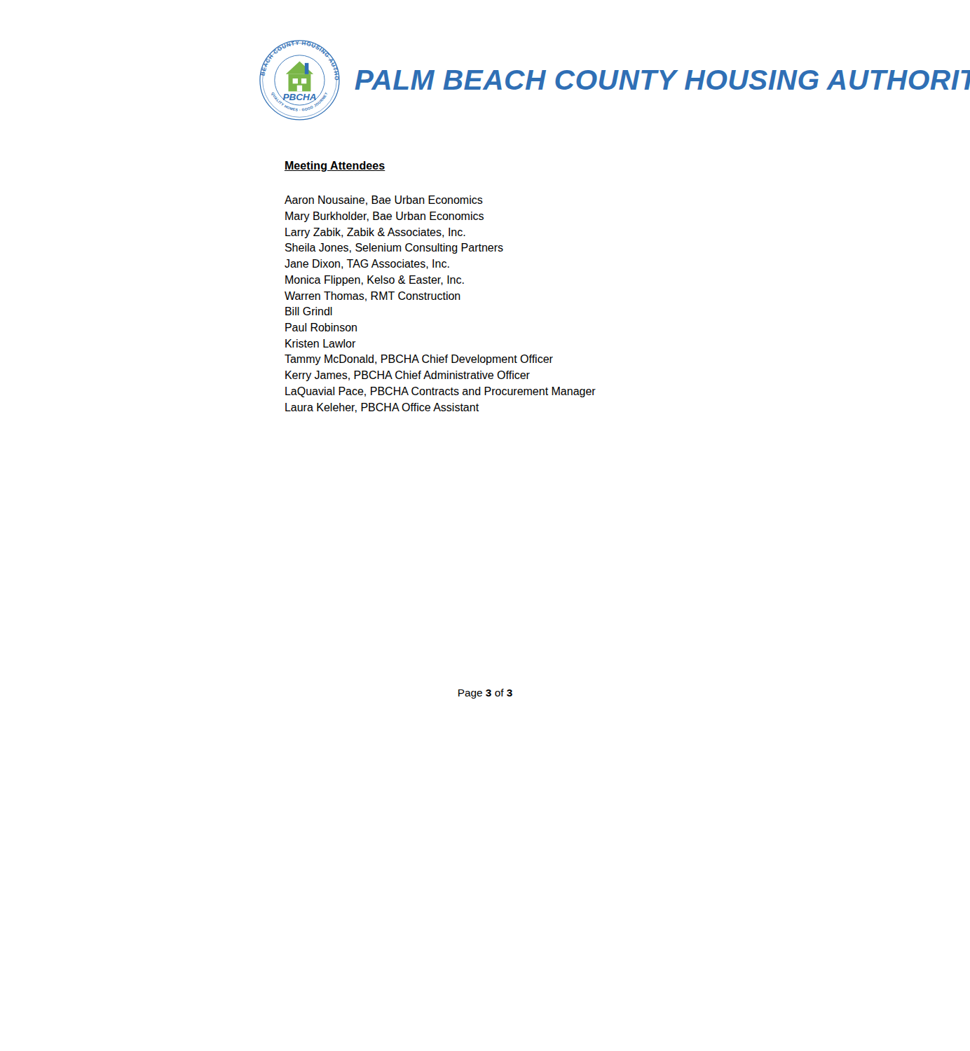PALM BEACH COUNTY HOUSING AUTHORITY QUALITY HOMES · GOOD JOURNEY PBCHA
Palm Beach County Housing Authority
Meeting Attendees
Aaron Nousaine, Bae Urban Economics
Mary Burkholder, Bae Urban Economics
Larry Zabik, Zabik & Associates, Inc.
Sheila Jones, Selenium Consulting Partners
Jane Dixon, TAG Associates, Inc.
Monica Flippen, Kelso & Easter, Inc.
Warren Thomas, RMT Construction
Bill Grindl
Paul Robinson
Kristen Lawlor
Tammy McDonald, PBCHA Chief Development Officer
Kerry James, PBCHA Chief Administrative Officer
LaQuavial Pace, PBCHA Contracts and Procurement Manager
Laura Keleher, PBCHA Office Assistant
Page 3 of 3